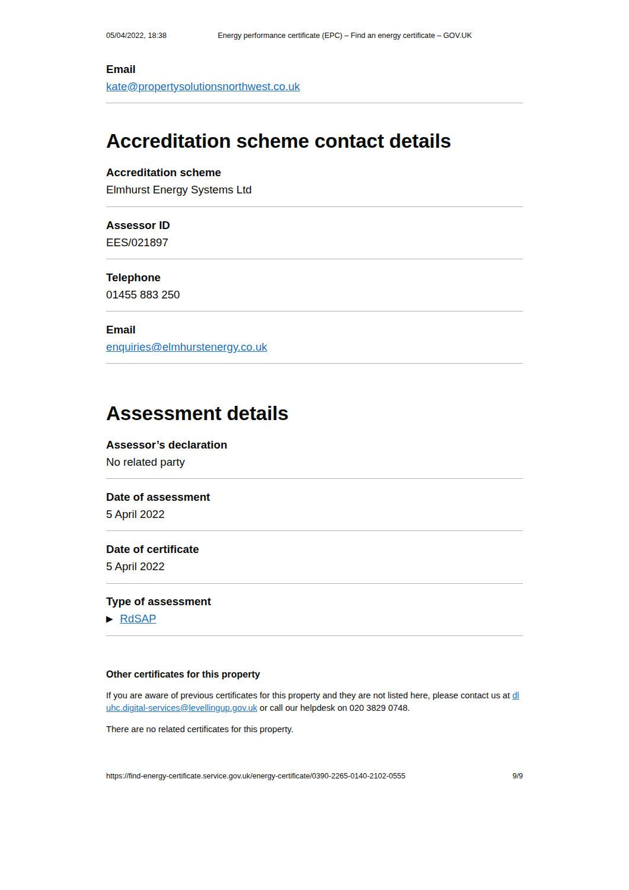05/04/2022, 18:38
Energy performance certificate (EPC) – Find an energy certificate – GOV.UK
Email
kate@propertysolutionsnorthwest.co.uk
Accreditation scheme contact details
Accreditation scheme
Elmhurst Energy Systems Ltd
Assessor ID
EES/021897
Telephone
01455 883 250
Email
enquiries@elmhurstenergy.co.uk
Assessment details
Assessor’s declaration
No related party
Date of assessment
5 April 2022
Date of certificate
5 April 2022
Type of assessment
▶RdSAP
Other certificates for this property
If you are aware of previous certificates for this property and they are not listed here, please contact us at dluhc.digital-services@levellingup.gov.uk or call our helpdesk on 020 3829 0748.
There are no related certificates for this property.
https://find-energy-certificate.service.gov.uk/energy-certificate/0390-2265-0140-2102-0555
9/9